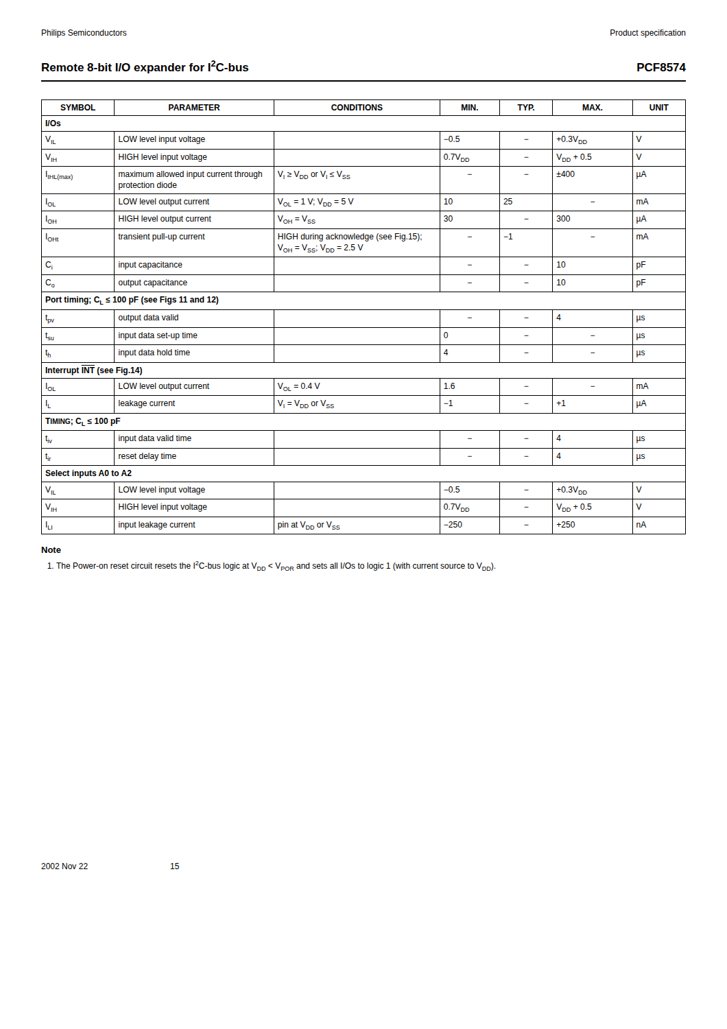Philips Semiconductors Product specification
Remote 8-bit I/O expander for I2C-bus PCF8574
| SYMBOL | PARAMETER | CONDITIONS | MIN. | TYP. | MAX. | UNIT |
| --- | --- | --- | --- | --- | --- | --- |
| I/Os |
| V IL | LOW level input voltage | | −0.5 | − | +0.3V DD | V |
| V IH | HIGH level input voltage | | 0.7V DD | − | V DD + 0.5 | V |
| I IHL(max) | maximum allowed input current through protection diode | V I ≥ V DD or V I ≤ V SS | − | − | ±400 | µA |
| I OL | LOW level output current | V OL = 1 V; V DD = 5 V | 10 | 25 | − | mA |
| I OH | HIGH level output current | V OH = V SS | 30 | − | 300 | µA |
| I OHt | transient pull-up current | HIGH during acknowledge (see Fig.15); V OH = V SS ; V DD = 2.5 V | − | −1 | − | mA |
| C i | input capacitance | | − | − | 10 | pF |
| C o | output capacitance | | − | − | 10 | pF |
| Port timing; C L ≤ 100 pF (see Figs 11 and 12) |
| t pv | output data valid | | − | − | 4 | µs |
| t su | input data set-up time | | 0 | − | − | µs |
| t h | input data hold time | | 4 | − | − | µs |
| Interrupt INT (see Fig.14) |
| I OL | LOW level output current | V OL = 0.4 V | 1.6 | − | − | mA |
| I L | leakage current | V I = V DD or V SS | −1 | − | +1 | µA |
| T IMING ; C L ≤ 100 pF |
| t iv | input data valid time | | − | − | 4 | µs |
| t ir | reset delay time | | − | − | 4 | µs |
| Select inputs A0 to A2 |
| V IL | LOW level input voltage | | −0.5 | − | +0.3V DD | V |
| V IH | HIGH level input voltage | | 0.7V DD | − | V DD + 0.5 | V |
| I LI | input leakage current | pin at V DD or V SS | −250 | − | +250 | nA |
Note
The Power-on reset circuit resets the I2C-bus logic at VDD < VPOR and sets all I/Os to logic 1 (with current source to VDD).
2002 Nov 22 15